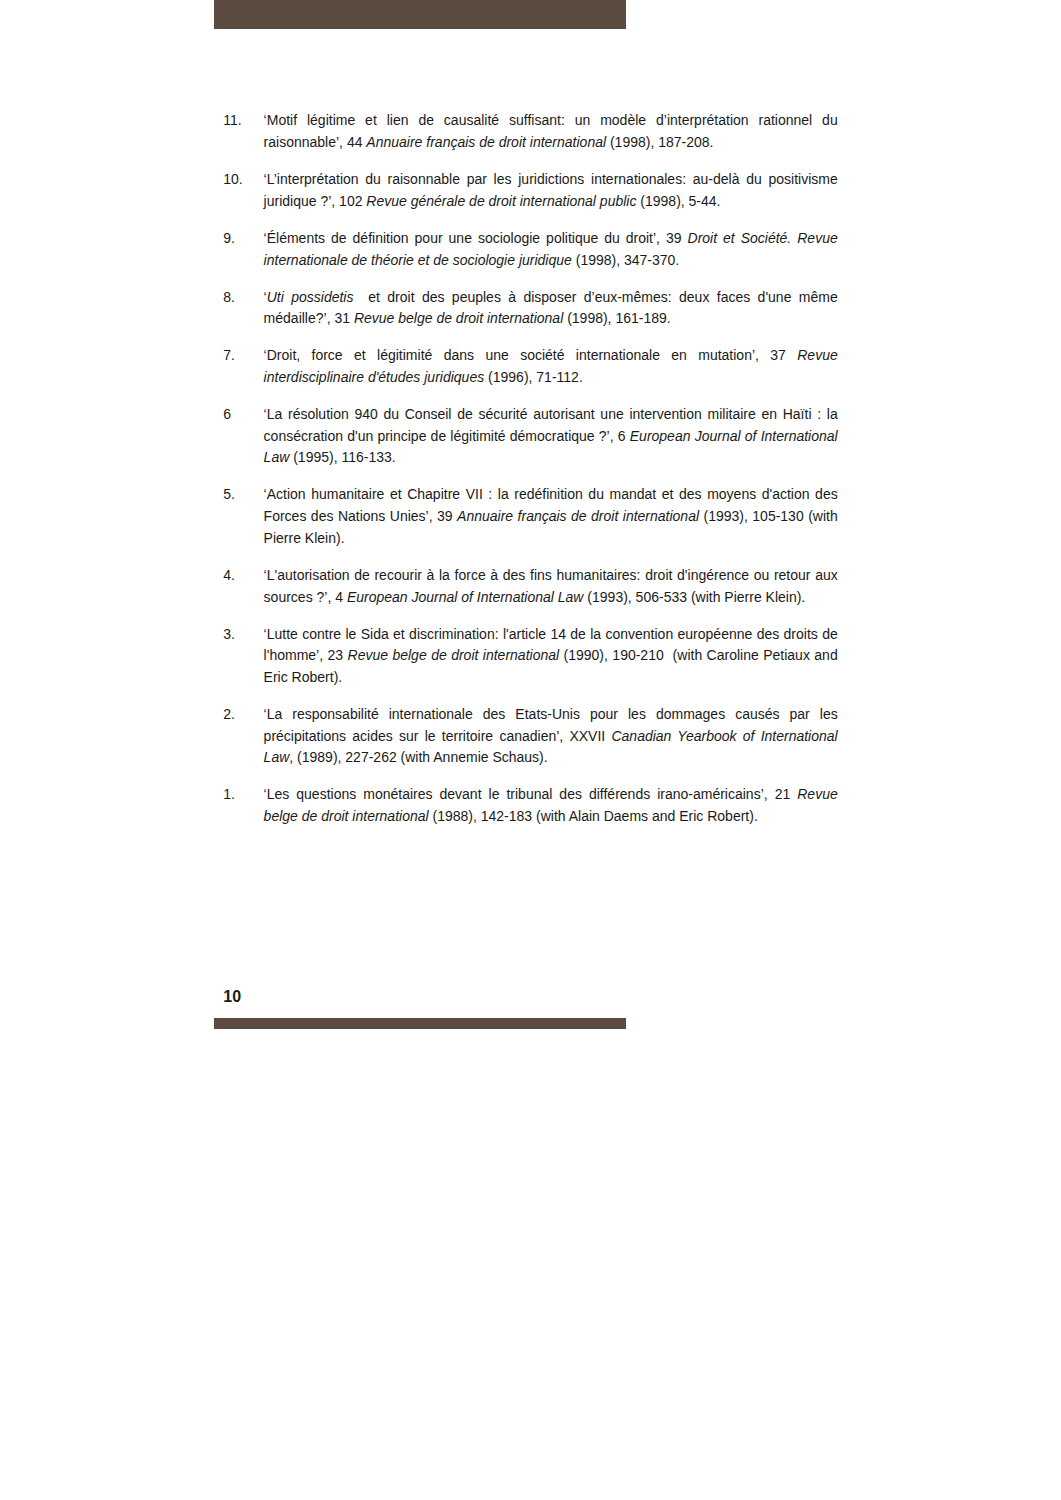11.
‘Motif légitime et lien de causalité suffisant: un modèle d’interprétation rationnel du raisonnable’, 44 Annuaire français de droit international (1998), 187-208.
10.
‘L’interprétation du raisonnable par les juridictions internationales: au-delà du positivisme juridique ?’, 102 Revue générale de droit international public (1998), 5-44.
9.
‘Éléments de définition pour une sociologie politique du droit’, 39 Droit et Société. Revue internationale de théorie et de sociologie juridique (1998), 347-370.
8.
‘Uti possidetis et droit des peuples à disposer d’eux-mêmes: deux faces d'une même médaille?’, 31 Revue belge de droit international (1998), 161-189.
7.
‘Droit, force et légitimité dans une société internationale en mutation’, 37 Revue interdisciplinaire d'études juridiques (1996), 71-112.
6
‘La résolution 940 du Conseil de sécurité autorisant une intervention militaire en Haïti : la consécration d'un principe de légitimité démocratique ?’, 6 European Journal of International Law (1995), 116-133.
5.
‘Action humanitaire et Chapitre VII : la redéfinition du mandat et des moyens d'action des Forces des Nations Unies’, 39 Annuaire français de droit international (1993), 105-130 (with Pierre Klein).
4.
‘L'autorisation de recourir à la force à des fins humanitaires: droit d'ingérence ou retour aux sources ?’, 4 European Journal of International Law (1993), 506-533 (with Pierre Klein).
3.
‘Lutte contre le Sida et discrimination: l'article 14 de la convention européenne des droits de l'homme’, 23 Revue belge de droit international (1990), 190-210 (with Caroline Petiaux and Eric Robert).
2.
‘La responsabilité internationale des Etats-Unis pour les dommages causés par les précipitations acides sur le territoire canadien’, XXVII Canadian Yearbook of International Law, (1989), 227-262 (with Annemie Schaus).
1.
‘Les questions monétaires devant le tribunal des différends irano-américains’, 21 Revue belge de droit international (1988), 142-183 (with Alain Daems and Eric Robert).
10